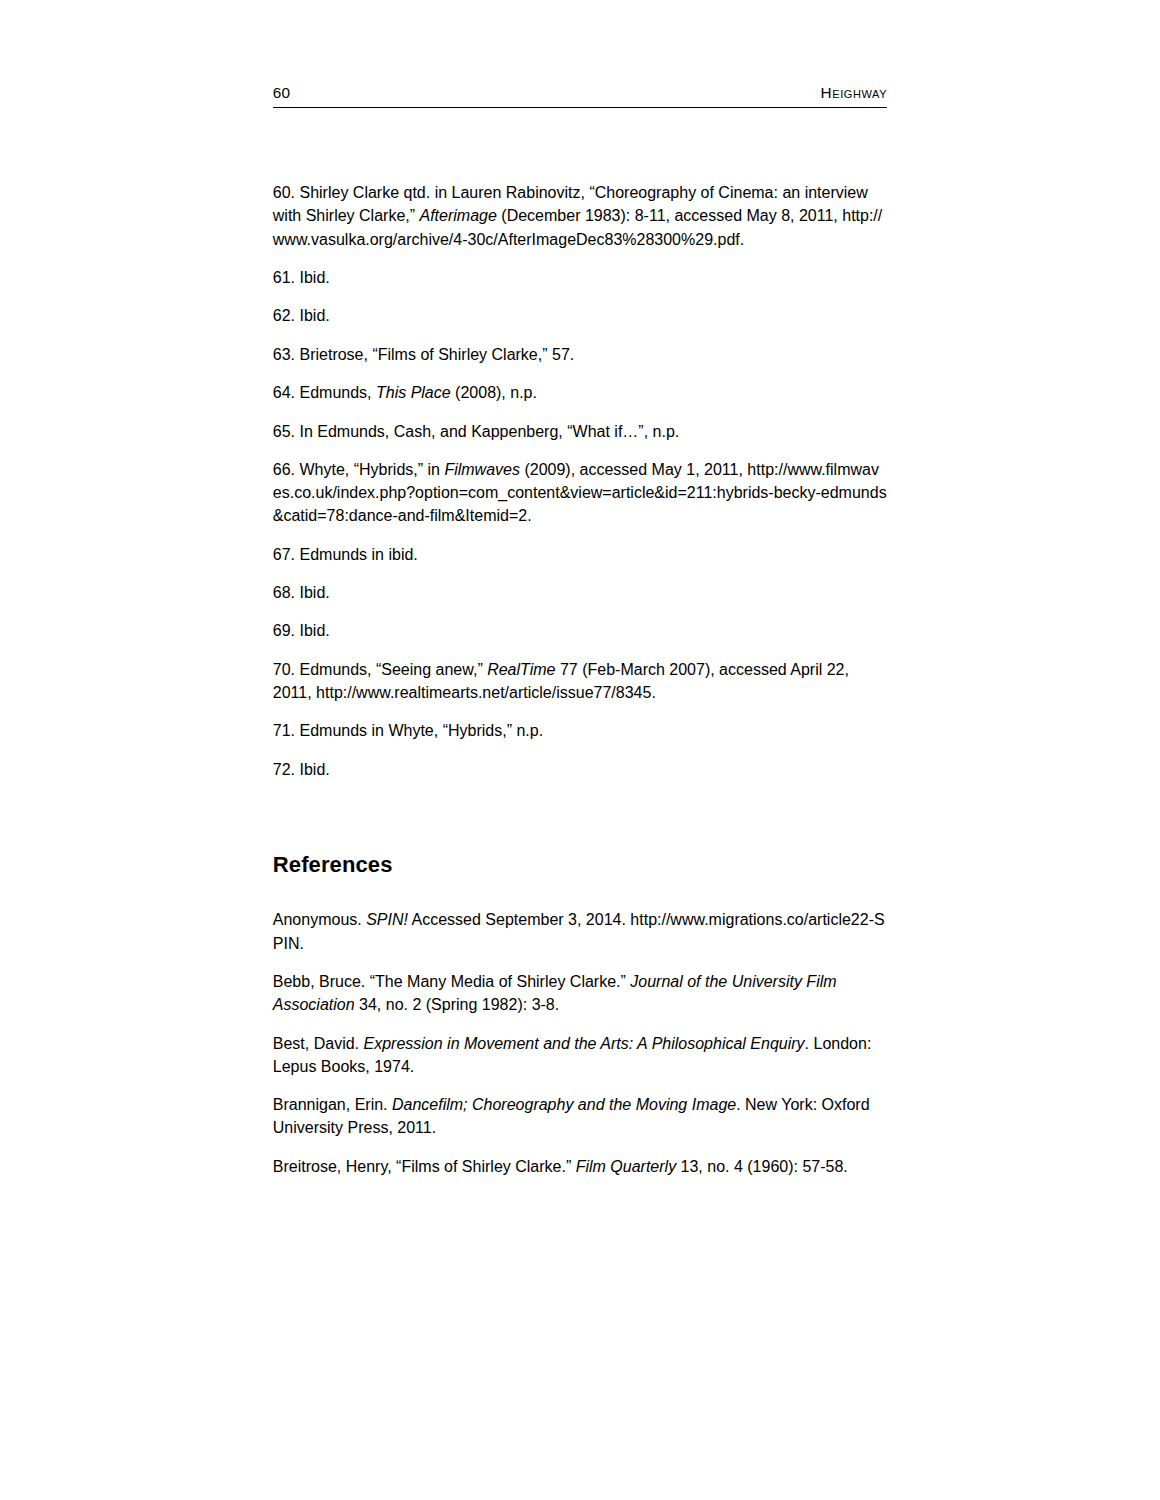60 Heighway
60. Shirley Clarke qtd. in Lauren Rabinovitz, “Choreography of Cinema: an interview with Shirley Clarke,” Afterimage (December 1983): 8-11, accessed May 8, 2011, http://www.vasulka.org/archive/4-30c/AfterImageDec83%28300%29.pdf.
61. Ibid.
62. Ibid.
63. Brietrose, “Films of Shirley Clarke,” 57.
64. Edmunds, This Place (2008), n.p.
65. In Edmunds, Cash, and Kappenberg, “What if…”, n.p.
66. Whyte, “Hybrids,” in Filmwaves (2009), accessed May 1, 2011, http://www.filmwaves.co.uk/index.php?option=com_content&view=article&id=211:hybrids-becky-edmunds&catid=78:dance-and-film&Itemid=2.
67. Edmunds in ibid.
68. Ibid.
69. Ibid.
70. Edmunds, “Seeing anew,” RealTime 77 (Feb-March 2007), accessed April 22, 2011, http://www.realtimearts.net/article/issue77/8345.
71. Edmunds in Whyte, “Hybrids,” n.p.
72. Ibid.
References
Anonymous. SPIN! Accessed September 3, 2014. http://www.migrations.co/article22-SPIN.
Bebb, Bruce. “The Many Media of Shirley Clarke.” Journal of the University Film Association 34, no. 2 (Spring 1982): 3-8.
Best, David. Expression in Movement and the Arts: A Philosophical Enquiry. London: Lepus Books, 1974.
Brannigan, Erin. Dancefilm; Choreography and the Moving Image. New York: Oxford University Press, 2011.
Breitrose, Henry, “Films of Shirley Clarke.” Film Quarterly 13, no. 4 (1960): 57-58.